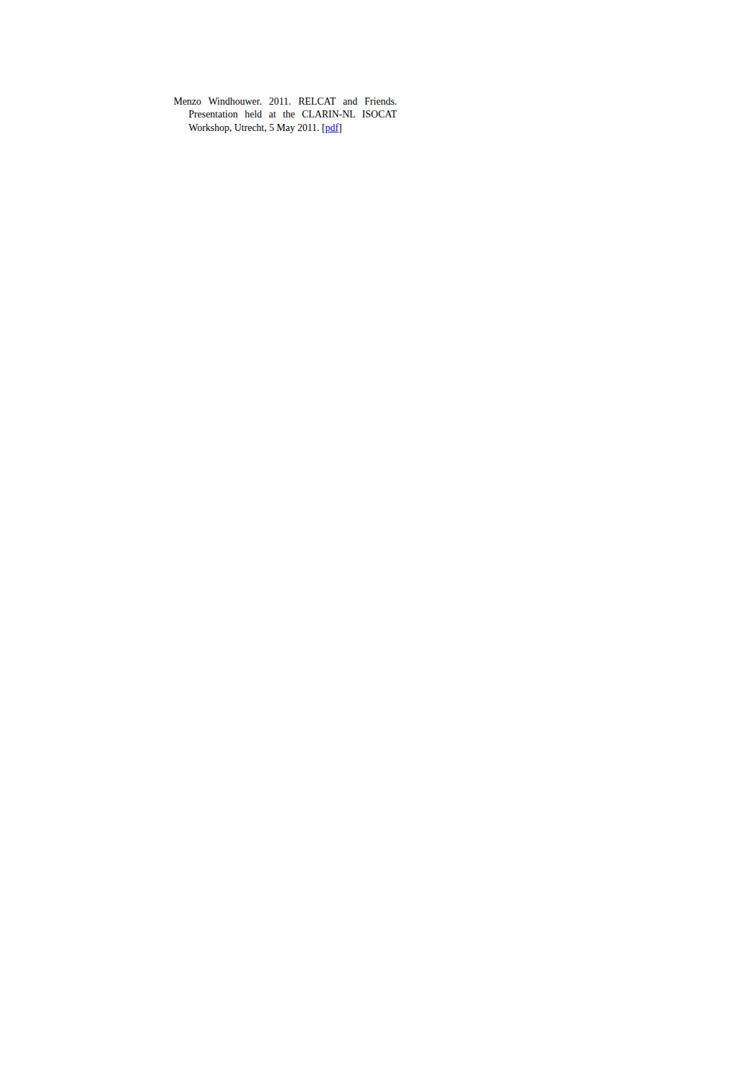Menzo Windhouwer. 2011. RELCAT and Friends. Presentation held at the CLARIN-NL ISOCAT Workshop, Utrecht, 5 May 2011. [pdf]